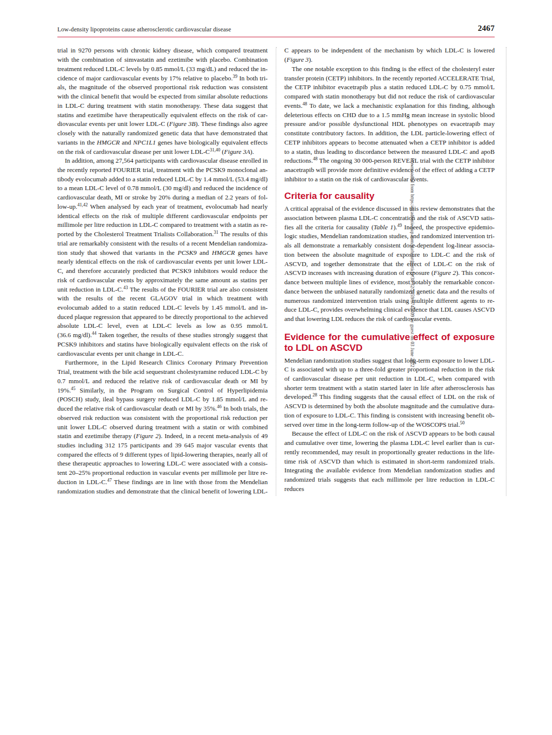Low-density lipoproteins cause atherosclerotic cardiovascular disease
2467
Downloaded from https://academic.oup.com/eurheartj/article/38/32/2459/3745109 by guest on 03 June 2022
trial in 9270 persons with chronic kidney disease, which compared treatment with the combination of simvastatin and ezetimibe with placebo. Combination treatment reduced LDL-C levels by 0.85 mmol/L (33 mg/dL) and reduced the incidence of major cardiovascular events by 17% relative to placebo.39 In both trials, the magnitude of the observed proportional risk reduction was consistent with the clinical benefit that would be expected from similar absolute reductions in LDL-C during treatment with statin monotherapy. These data suggest that statins and ezetimibe have therapeutically equivalent effects on the risk of cardiovascular events per unit lower LDL-C (Figure 3B). These findings also agree closely with the naturally randomized genetic data that have demonstrated that variants in the HMGCR and NPC1L1 genes have biologically equivalent effects on the risk of cardiovascular disease per unit lower LDL-C31,40 (Figure 3A).
In addition, among 27,564 participants with cardiovascular disease enrolled in the recently reported FOURIER trial, treatment with the PCSK9 monoclonal antibody evolocumab added to a statin reduced LDL-C by 1.4 mmol/L (53.4 mg/dl) to a mean LDL-C level of 0.78 mmol/L (30 mg/dl) and reduced the incidence of cardiovascular death, MI or stroke by 20% during a median of 2.2 years of follow-up.41,42 When analysed by each year of treatment, evolocumab had nearly identical effects on the risk of multiple different cardiovascular endpoints per millimole per litre reduction in LDL-C compared to treatment with a statin as reported by the Cholesterol Treatment Trialists Collaboration.31 The results of this trial are remarkably consistent with the results of a recent Mendelian randomization study that showed that variants in the PCSK9 and HMGCR genes have nearly identical effects on the risk of cardiovascular events per unit lower LDL-C, and therefore accurately predicted that PCSK9 inhibitors would reduce the risk of cardiovascular events by approximately the same amount as statins per unit reduction in LDL-C.43 The results of the FOURIER trial are also consistent with the results of the recent GLAGOV trial in which treatment with evolocumab added to a statin reduced LDL-C levels by 1.45 mmol/L and induced plaque regression that appeared to be directly proportional to the achieved absolute LDL-C level, even at LDL-C levels as low as 0.95 mmol/L (36.6 mg/dl).44 Taken together, the results of these studies strongly suggest that PCSK9 inhibitors and statins have biologically equivalent effects on the risk of cardiovascular events per unit change in LDL-C.
Furthermore, in the Lipid Research Clinics Coronary Primary Prevention Trial, treatment with the bile acid sequestrant cholestyramine reduced LDL-C by 0.7 mmol/L and reduced the relative risk of cardiovascular death or MI by 19%.45 Similarly, in the Program on Surgical Control of Hyperlipidemia (POSCH) study, ileal bypass surgery reduced LDL-C by 1.85 mmol/L and reduced the relative risk of cardiovascular death or MI by 35%.46 In both trials, the observed risk reduction was consistent with the proportional risk reduction per unit lower LDL-C observed during treatment with a statin or with combined statin and ezetimibe therapy (Figure 2). Indeed, in a recent meta-analysis of 49 studies including 312 175 participants and 39 645 major vascular events that compared the effects of 9 different types of lipid-lowering therapies, nearly all of these therapeutic approaches to lowering LDL-C were associated with a consistent 20–25% proportional reduction in vascular events per millimole per litre reduction in LDL-C.47 These findings are in line with those from the Mendelian randomization studies and demonstrate that the clinical benefit of lowering LDL-C appears to be independent of the mechanism by which LDL-C is lowered (Figure 3).
The one notable exception to this finding is the effect of the cholesteryl ester transfer protein (CETP) inhibitors. In the recently reported ACCELERATE Trial, the CETP inhibitor evacetrapib plus a statin reduced LDL-C by 0.75 mmol/L compared with statin monotherapy but did not reduce the risk of cardiovascular events.48 To date, we lack a mechanistic explanation for this finding, although deleterious effects on CHD due to a 1.5 mmHg mean increase in systolic blood pressure and/or possible dysfunctional HDL phenotypes on evacetrapib may constitute contributory factors. In addition, the LDL particle-lowering effect of CETP inhibitors appears to become attenuated when a CETP inhibitor is added to a statin, thus leading to discordance between the measured LDL-C and apoB reductions.48 The ongoing 30 000-person REVEAL trial with the CETP inhibitor anacetrapib will provide more definitive evidence of the effect of adding a CETP inhibitor to a statin on the risk of cardiovascular events.
Criteria for causality
A critical appraisal of the evidence discussed in this review demonstrates that the association between plasma LDL-C concentration and the risk of ASCVD satisfies all the criteria for causality (Table 1).49 Indeed, the prospective epidemiologic studies, Mendelian randomization studies, and randomized intervention trials all demonstrate a remarkably consistent dose-dependent log-linear association between the absolute magnitude of exposure to LDL-C and the risk of ASCVD, and together demonstrate that the effect of LDL-C on the risk of ASCVD increases with increasing duration of exposure (Figure 2). This concordance between multiple lines of evidence, most notably the remarkable concordance between the unbiased naturally randomized genetic data and the results of numerous randomized intervention trials using multiple different agents to reduce LDL-C, provides overwhelming clinical evidence that LDL causes ASCVD and that lowering LDL reduces the risk of cardiovascular events.
Evidence for the cumulative effect of exposure to LDL on ASCVD
Mendelian randomization studies suggest that long-term exposure to lower LDL-C is associated with up to a three-fold greater proportional reduction in the risk of cardiovascular disease per unit reduction in LDL-C, when compared with shorter term treatment with a statin started later in life after atherosclerosis has developed.28 This finding suggests that the causal effect of LDL on the risk of ASCVD is determined by both the absolute magnitude and the cumulative duration of exposure to LDL-C. This finding is consistent with increasing benefit observed over time in the long-term follow-up of the WOSCOPS trial.50
Because the effect of LDL-C on the risk of ASCVD appears to be both causal and cumulative over time, lowering the plasma LDL-C level earlier than is currently recommended, may result in proportionally greater reductions in the lifetime risk of ASCVD than which is estimated in short-term randomized trials. Integrating the available evidence from Mendelian randomization studies and randomized trials suggests that each millimole per litre reduction in LDL-C reduces